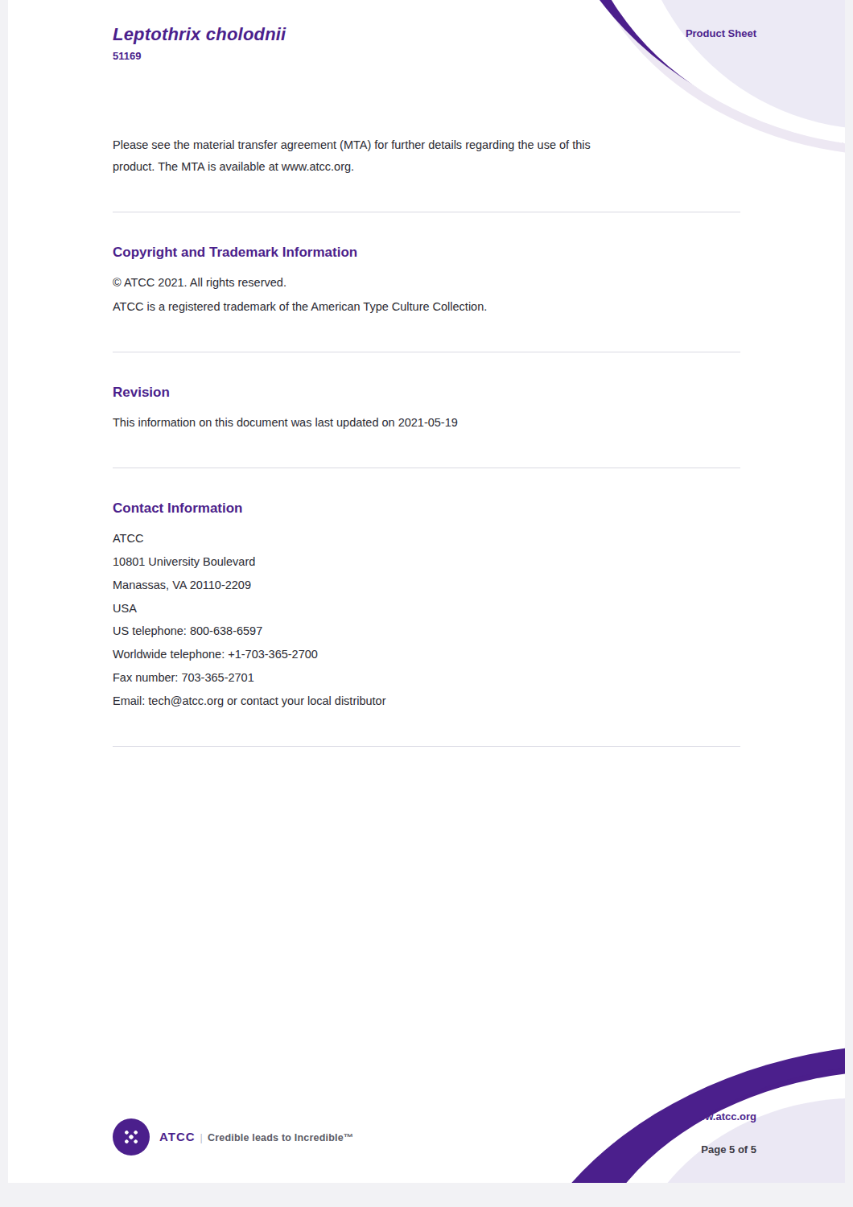Leptothrix cholodnii
51169
Product Sheet
Please see the material transfer agreement (MTA) for further details regarding the use of this product. The MTA is available at www.atcc.org.
Copyright and Trademark Information
© ATCC 2021. All rights reserved.
ATCC is a registered trademark of the American Type Culture Collection.
Revision
This information on this document was last updated on 2021-05-19
Contact Information
ATCC
10801 University Boulevard
Manassas, VA 20110-2209
USA
US telephone: 800-638-6597
Worldwide telephone: +1-703-365-2700
Fax number: 703-365-2701
Email: tech@atcc.org or contact your local distributor
ATCC|Credible leads to Incredible™
www.atcc.org Page 5 of 5